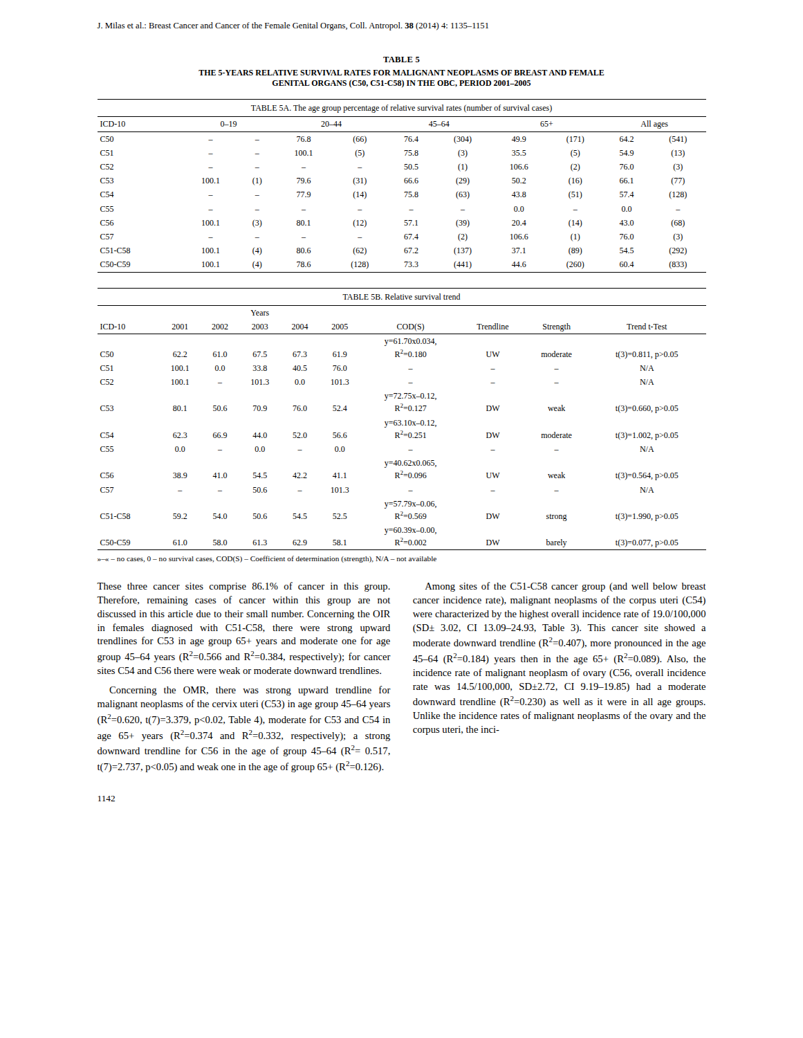J. Milas et al.: Breast Cancer and Cancer of the Female Genital Organs, Coll. Antropol. 38 (2014) 4: 1135–1151
TABLE 5
THE 5-YEARS RELATIVE SURVIVAL RATES FOR MALIGNANT NEOPLASMS OF BREAST AND FEMALE GENITAL ORGANS (C50, C51-C58) IN THE OBC, PERIOD 2001–2005
| TABLE 5A. The age group percentage of relative survival rates (number of survival cases) |
| ICD-10 | 0–19 | 20–44 | 45–64 | 65+ | All ages |
| C50 | – | – | 76.8 | (66) | 76.4 | (304) | 49.9 | (171) | 64.2 | (541) |
| C51 | – | – | 100.1 | (5) | 75.8 | (3) | 35.5 | (5) | 54.9 | (13) |
| C52 | – | – | – | – | 50.5 | (1) | 106.6 | (2) | 76.0 | (3) |
| C53 | 100.1 | (1) | 79.6 | (31) | 66.6 | (29) | 50.2 | (16) | 66.1 | (77) |
| C54 | – | – | 77.9 | (14) | 75.8 | (63) | 43.8 | (51) | 57.4 | (128) |
| C55 | – | – | – | – | – | – | 0.0 | – | 0.0 | – |
| C56 | 100.1 | (3) | 80.1 | (12) | 57.1 | (39) | 20.4 | (14) | 43.0 | (68) |
| C57 | – | – | – | – | 67.4 | (2) | 106.6 | (1) | 76.0 | (3) |
| C51-C58 | 100.1 | (4) | 80.6 | (62) | 67.2 | (137) | 37.1 | (89) | 54.5 | (292) |
| C50-C59 | 100.1 | (4) | 78.6 | (128) | 73.3 | (441) | 44.6 | (260) | 60.4 | (833) |
| TABLE 5B. Relative survival trend |
| | Years | |
| ICD-10 | 2001 | 2002 | 2003 | 2004 | 2005 | COD(S) | Trendline | Strength | Trend t-Test |
| C50 | 62.2 | 61.0 | 67.5 | 67.3 | 61.9 | y=61.70x0.034, R 2 =0.180 | UW | moderate | t(3)=0.811, p>0.05 |
| C51 | 100.1 | 0.0 | 33.8 | 40.5 | 76.0 | – | – | – | N/A |
| C52 | 100.1 | – | 101.3 | 0.0 | 101.3 | – | – | – | N/A |
| C53 | 80.1 | 50.6 | 70.9 | 76.0 | 52.4 | y=72.75x–0.12, R 2 =0.127 | DW | weak | t(3)=0.660, p>0.05 |
| C54 | 62.3 | 66.9 | 44.0 | 52.0 | 56.6 | y=63.10x–0.12, R 2 =0.251 | DW | moderate | t(3)=1.002, p>0.05 |
| C55 | 0.0 | – | 0.0 | – | 0.0 | – | – | – | N/A |
| C56 | 38.9 | 41.0 | 54.5 | 42.2 | 41.1 | y=40.62x0.065, R 2 =0.096 | UW | weak | t(3)=0.564, p>0.05 |
| C57 | – | – | 50.6 | – | 101.3 | – | – | – | N/A |
| C51-C58 | 59.2 | 54.0 | 50.6 | 54.5 | 52.5 | y=57.79x–0.06, R 2 =0.569 | DW | strong | t(3)=1.990, p>0.05 |
| C50-C59 | 61.0 | 58.0 | 61.3 | 62.9 | 58.1 | y=60.39x–0.00, R 2 =0.002 | DW | barely | t(3)=0.077, p>0.05 |
»–« – no cases, 0 – no survival cases, COD(S) – Coefficient of determination (strength), N/A – not available
These three cancer sites comprise 86.1% of cancer in this group. Therefore, remaining cases of cancer within this group are not discussed in this article due to their small number. Concerning the OIR in females diagnosed with C51-C58, there were strong upward trendlines for C53 in age group 65+ years and moderate one for age group 45–64 years (R2=0.566 and R2=0.384, respectively); for cancer sites C54 and C56 there were weak or moderate downward trendlines.
Concerning the OMR, there was strong upward trendline for malignant neoplasms of the cervix uteri (C53) in age group 45–64 years (R2=0.620, t(7)=3.379, p<0.02, Table 4), moderate for C53 and C54 in age 65+ years (R2=0.374 and R2=0.332, respectively); a strong downward trendline for C56 in the age of group 45–64 (R2= 0.517, t(7)=2.737, p<0.05) and weak one in the age of group 65+ (R2=0.126).
Among sites of the C51-C58 cancer group (and well below breast cancer incidence rate), malignant neoplasms of the corpus uteri (C54) were characterized by the highest overall incidence rate of 19.0/100,000 (SD± 3.02, CI 13.09–24.93, Table 3). This cancer site showed a moderate downward trendline (R2=0.407), more pronounced in the age 45–64 (R2=0.184) years then in the age 65+ (R2=0.089). Also, the incidence rate of malignant neoplasm of ovary (C56, overall incidence rate was 14.5/100,000, SD±2.72, CI 9.19–19.85) had a moderate downward trendline (R2=0.230) as well as it were in all age groups. Unlike the incidence rates of malignant neoplasms of the ovary and the corpus uteri, the inci-
1142